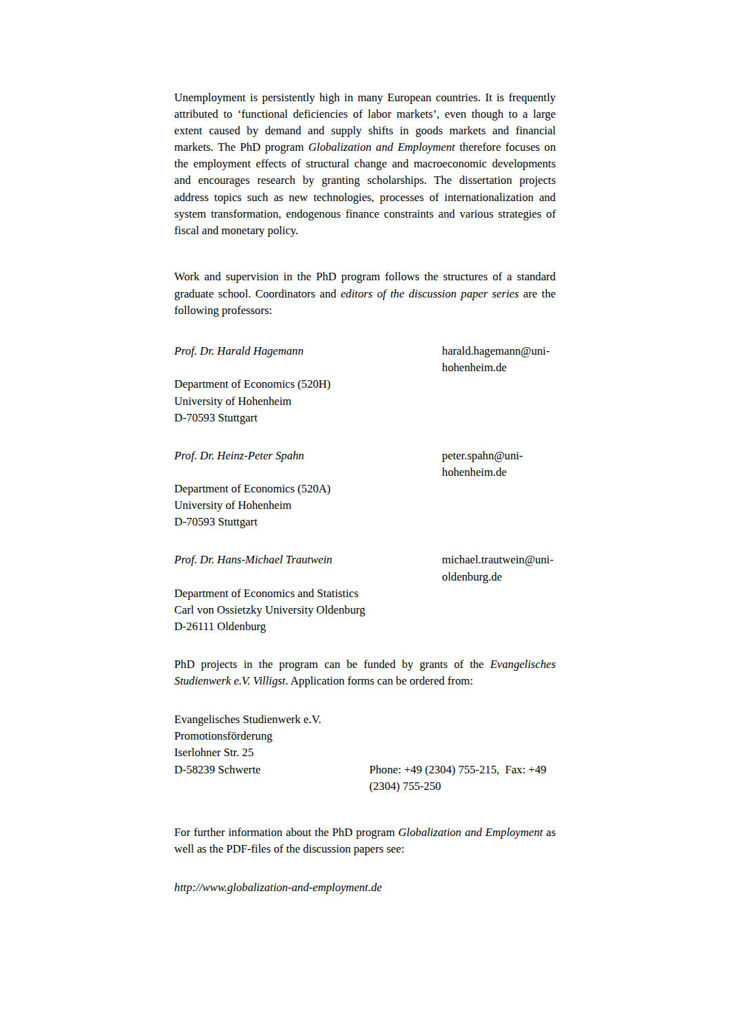Unemployment is persistently high in many European countries. It is frequently attributed to ‘functional deficiencies of labor markets’, even though to a large extent caused by demand and supply shifts in goods markets and financial markets. The PhD program Globalization and Employment therefore focuses on the employment effects of structural change and macroeconomic developments and encourages research by granting scholarships. The dissertation projects address topics such as new technologies, processes of internationalization and system transformation, endogenous finance constraints and various strategies of fiscal and monetary policy.
Work and supervision in the PhD program follows the structures of a standard graduate school. Coordinators and editors of the discussion paper series are the following professors:
Prof. Dr. Harald Hagemann harald.hagemann@uni-hohenheim.de
Department of Economics (520H) University of Hohenheim D-70593 Stuttgart
Prof. Dr. Heinz-Peter Spahn peter.spahn@uni-hohenheim.de
Department of Economics (520A) University of Hohenheim D-70593 Stuttgart
Prof. Dr. Hans-Michael Trautwein michael.trautwein@uni-oldenburg.de
Department of Economics and Statistics Carl von Ossietzky University Oldenburg D-26111 Oldenburg
PhD projects in the program can be funded by grants of the Evangelisches Studienwerk e.V. Villigst. Application forms can be ordered from:
Evangelisches Studienwerk e.V. Promotionsförderung Iserlohner Str. 25
D-58239 Schwerte Phone: +49 (2304) 755-215, Fax: +49 (2304) 755-250
For further information about the PhD program Globalization and Employment as well as the PDF-files of the discussion papers see:
http://www.globalization-and-employment.de